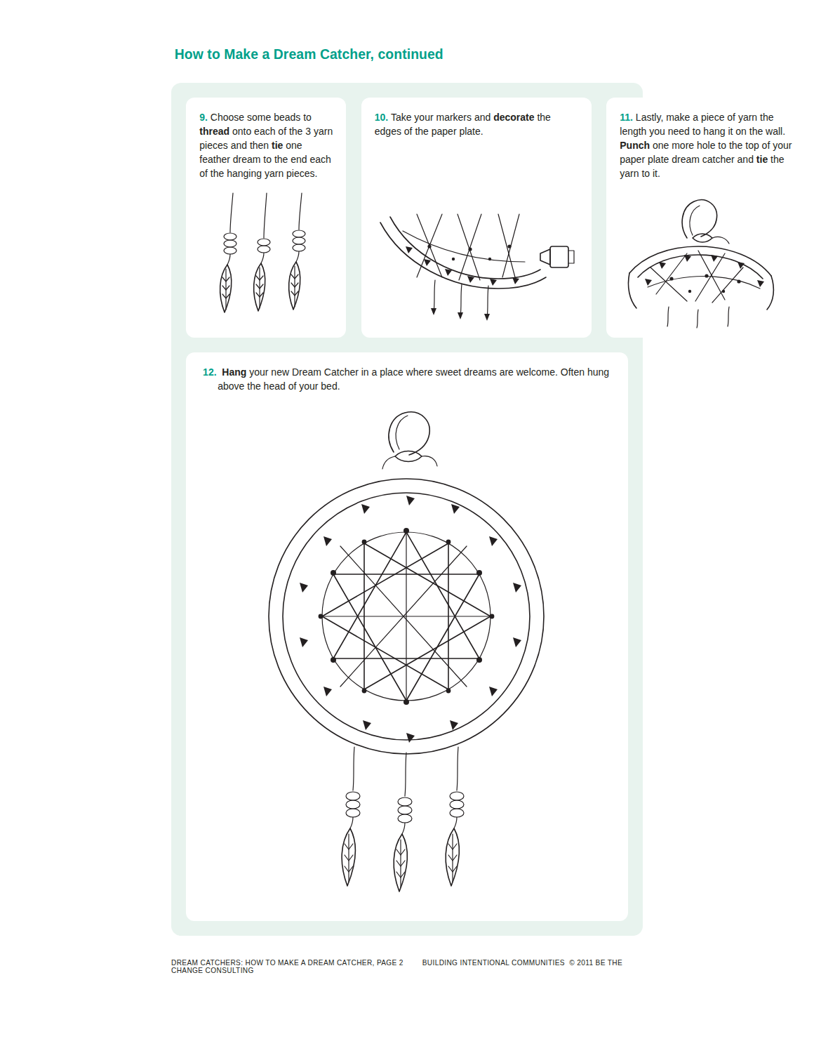How to Make a Dream Catcher, continued
9. Choose some beads to thread onto each of the 3 yarn pieces and then tie one feather dream to the end each of the hanging yarn pieces.
10. Take your markers and decorate the edges of the paper plate.
11. Lastly, make a piece of yarn the length you need to hang it on the wall. Punch one more hole to the top of your paper plate dream catcher and tie the yarn to it.
12. Hang your new Dream Catcher in a place where sweet dreams are welcome. Often hung above the head of your bed.
Dream Catchers: How to Make a Dream Catcher, page 2 Building Intentional Communities © 2011 Be the Change Consulting